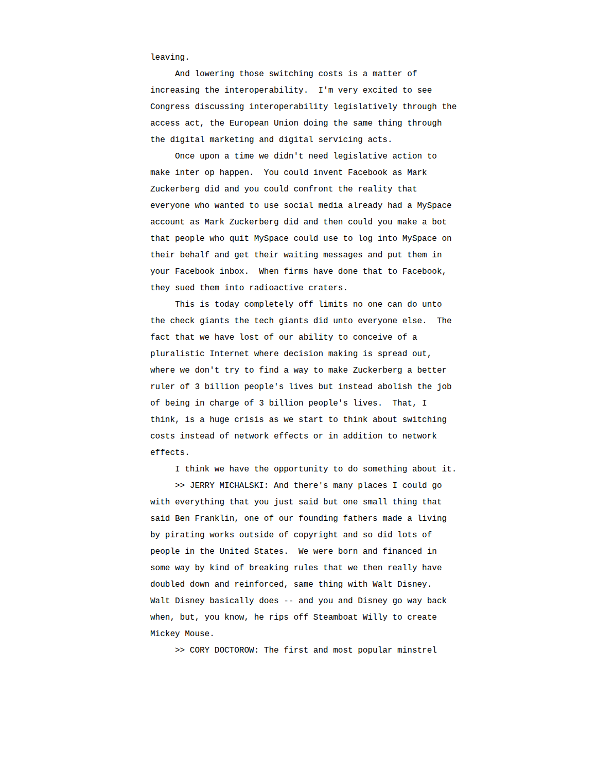leaving.
And lowering those switching costs is a matter of increasing the interoperability. I'm very excited to see Congress discussing interoperability legislatively through the access act, the European Union doing the same thing through the digital marketing and digital servicing acts.
Once upon a time we didn't need legislative action to make inter op happen. You could invent Facebook as Mark Zuckerberg did and you could confront the reality that everyone who wanted to use social media already had a MySpace account as Mark Zuckerberg did and then could you make a bot that people who quit MySpace could use to log into MySpace on their behalf and get their waiting messages and put them in your Facebook inbox. When firms have done that to Facebook, they sued them into radioactive craters.
This is today completely off limits no one can do unto the check giants the tech giants did unto everyone else. The fact that we have lost of our ability to conceive of a pluralistic Internet where decision making is spread out, where we don't try to find a way to make Zuckerberg a better ruler of 3 billion people's lives but instead abolish the job of being in charge of 3 billion people's lives. That, I think, is a huge crisis as we start to think about switching costs instead of network effects or in addition to network effects.
I think we have the opportunity to do something about it.
>> JERRY MICHALSKI: And there's many places I could go with everything that you just said but one small thing that said Ben Franklin, one of our founding fathers made a living by pirating works outside of copyright and so did lots of people in the United States. We were born and financed in some way by kind of breaking rules that we then really have doubled down and reinforced, same thing with Walt Disney. Walt Disney basically does -- and you and Disney go way back when, but, you know, he rips off Steamboat Willy to create Mickey Mouse.
>> CORY DOCTOROW: The first and most popular minstrel